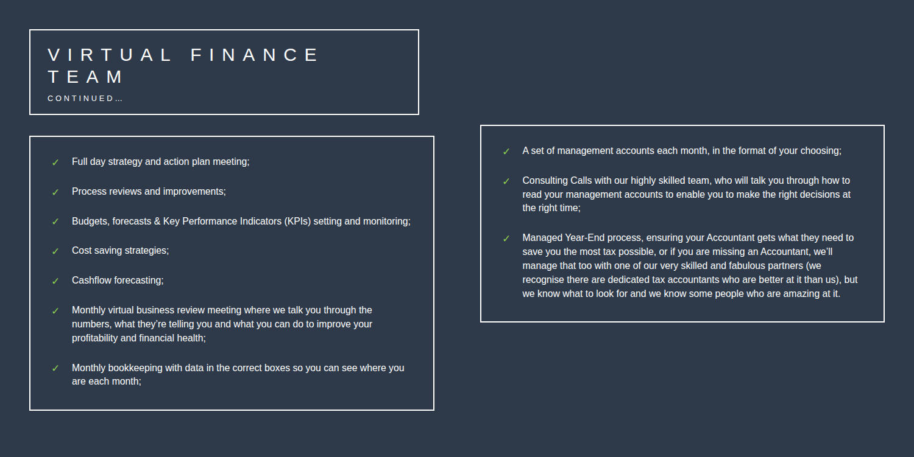Virtual Finance Team
Continued…
Full day strategy and action plan meeting;
Process reviews and improvements;
Budgets, forecasts & Key Performance Indicators (KPIs) setting and monitoring;
Cost saving strategies;
Cashflow forecasting;
Monthly virtual business review meeting where we talk you through the numbers, what they’re telling you and what you can do to improve your profitability and financial health;
Monthly bookkeeping with data in the correct boxes so you can see where you are each month;
A set of management accounts each month, in the format of your choosing;
Consulting Calls with our highly skilled team, who will talk you through how to read your management accounts to enable you to make the right decisions at the right time;
Managed Year-End process, ensuring your Accountant gets what they need to save you the most tax possible, or if you are missing an Accountant, we’ll manage that too with one of our very skilled and fabulous partners (we recognise there are dedicated tax accountants who are better at it than us), but we know what to look for and we know some people who are amazing at it.